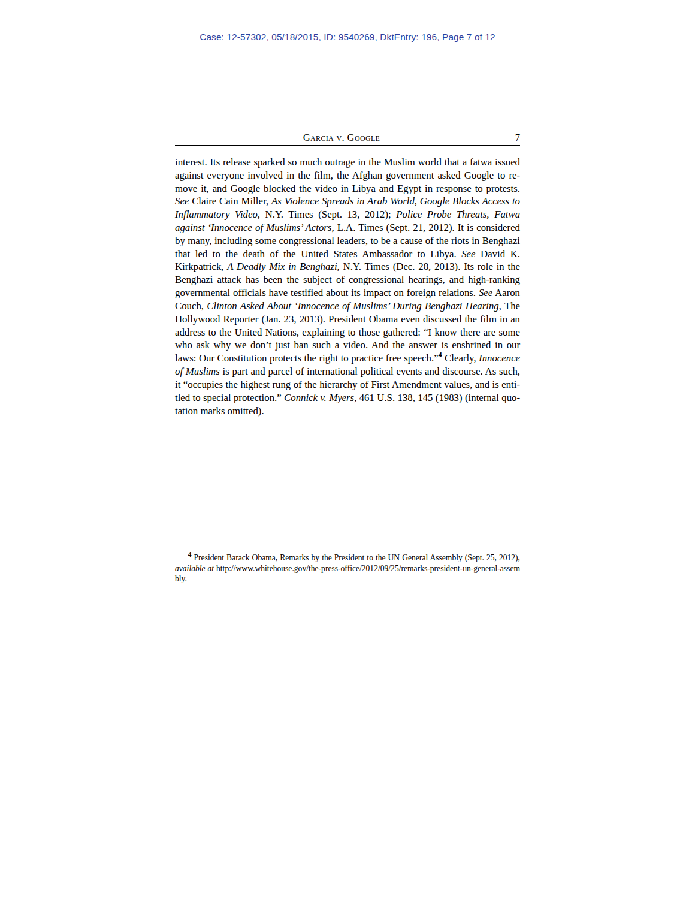Case: 12-57302, 05/18/2015, ID: 9540269, DktEntry: 196, Page 7 of 12
Garcia v. Google 7
interest. Its release sparked so much outrage in the Muslim world that a fatwa issued against everyone involved in the film, the Afghan government asked Google to remove it, and Google blocked the video in Libya and Egypt in response to protests. See Claire Cain Miller, As Violence Spreads in Arab World, Google Blocks Access to Inflammatory Video, N.Y. Times (Sept. 13, 2012); Police Probe Threats, Fatwa against ‘Innocence of Muslims’ Actors, L.A. Times (Sept. 21, 2012). It is considered by many, including some congressional leaders, to be a cause of the riots in Benghazi that led to the death of the United States Ambassador to Libya. See David K. Kirkpatrick, A Deadly Mix in Benghazi, N.Y. Times (Dec. 28, 2013). Its role in the Benghazi attack has been the subject of congressional hearings, and high-ranking governmental officials have testified about its impact on foreign relations. See Aaron Couch, Clinton Asked About ‘Innocence of Muslims’ During Benghazi Hearing, The Hollywood Reporter (Jan. 23, 2013). President Obama even discussed the film in an address to the United Nations, explaining to those gathered: “I know there are some who ask why we don’t just ban such a video. And the answer is enshrined in our laws: Our Constitution protects the right to practice free speech.”4 Clearly, Innocence of Muslims is part and parcel of international political events and discourse. As such, it “occupies the highest rung of the hierarchy of First Amendment values, and is entitled to special protection.” Connick v. Myers, 461 U.S. 138, 145 (1983) (internal quotation marks omitted).
4 President Barack Obama, Remarks by the President to the UN General Assembly (Sept. 25, 2012), available at http://www.whitehouse.gov/the-press-office/2012/09/25/remarks-president-un-general-assembly.